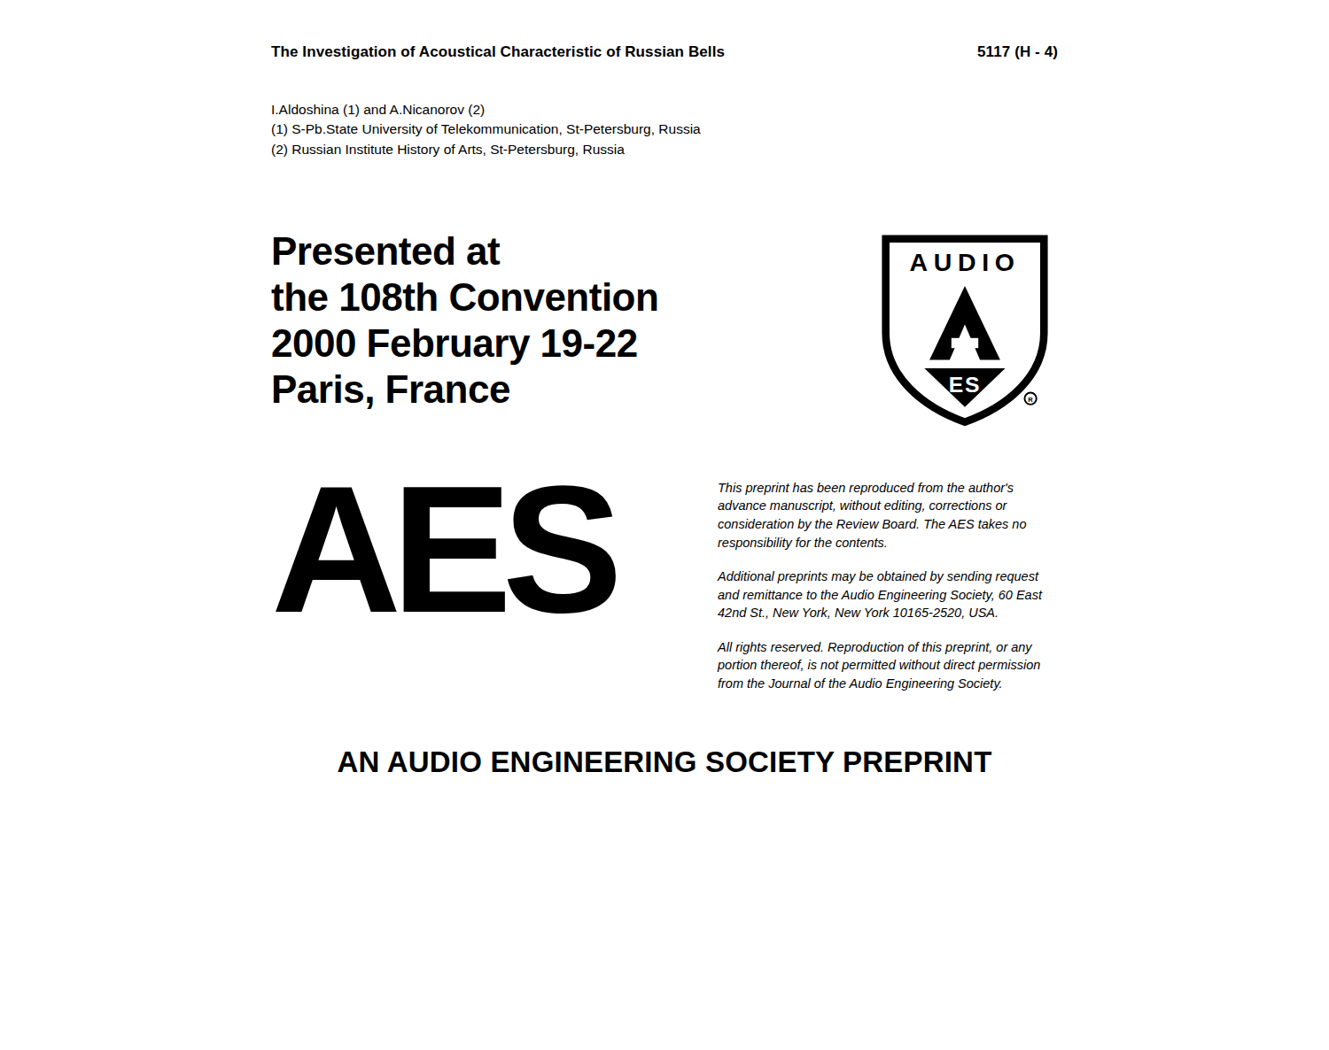The Investigation of Acoustical Characteristic of Russian Bells
5117 (H - 4)
I.Aldoshina (1) and A.Nicanorov (2)
(1) S-Pb.State University of Telekommunication, St-Petersburg, Russia
(2) Russian Institute History of Arts, St-Petersburg, Russia
Presented at
the 108th Convention
2000 February 19-22
Paris, France
AUDIO ES R
AES
This preprint has been reproduced from the author's advance manuscript, without editing, corrections or consideration by the Review Board. The AES takes no responsibility for the contents.
Additional preprints may be obtained by sending request and remittance to the Audio Engineering Society, 60 East 42nd St., New York, New York 10165-2520, USA.
All rights reserved. Reproduction of this preprint, or any portion thereof, is not permitted without direct permission from the Journal of the Audio Engineering Society.
AN AUDIO ENGINEERING SOCIETY PREPRINT